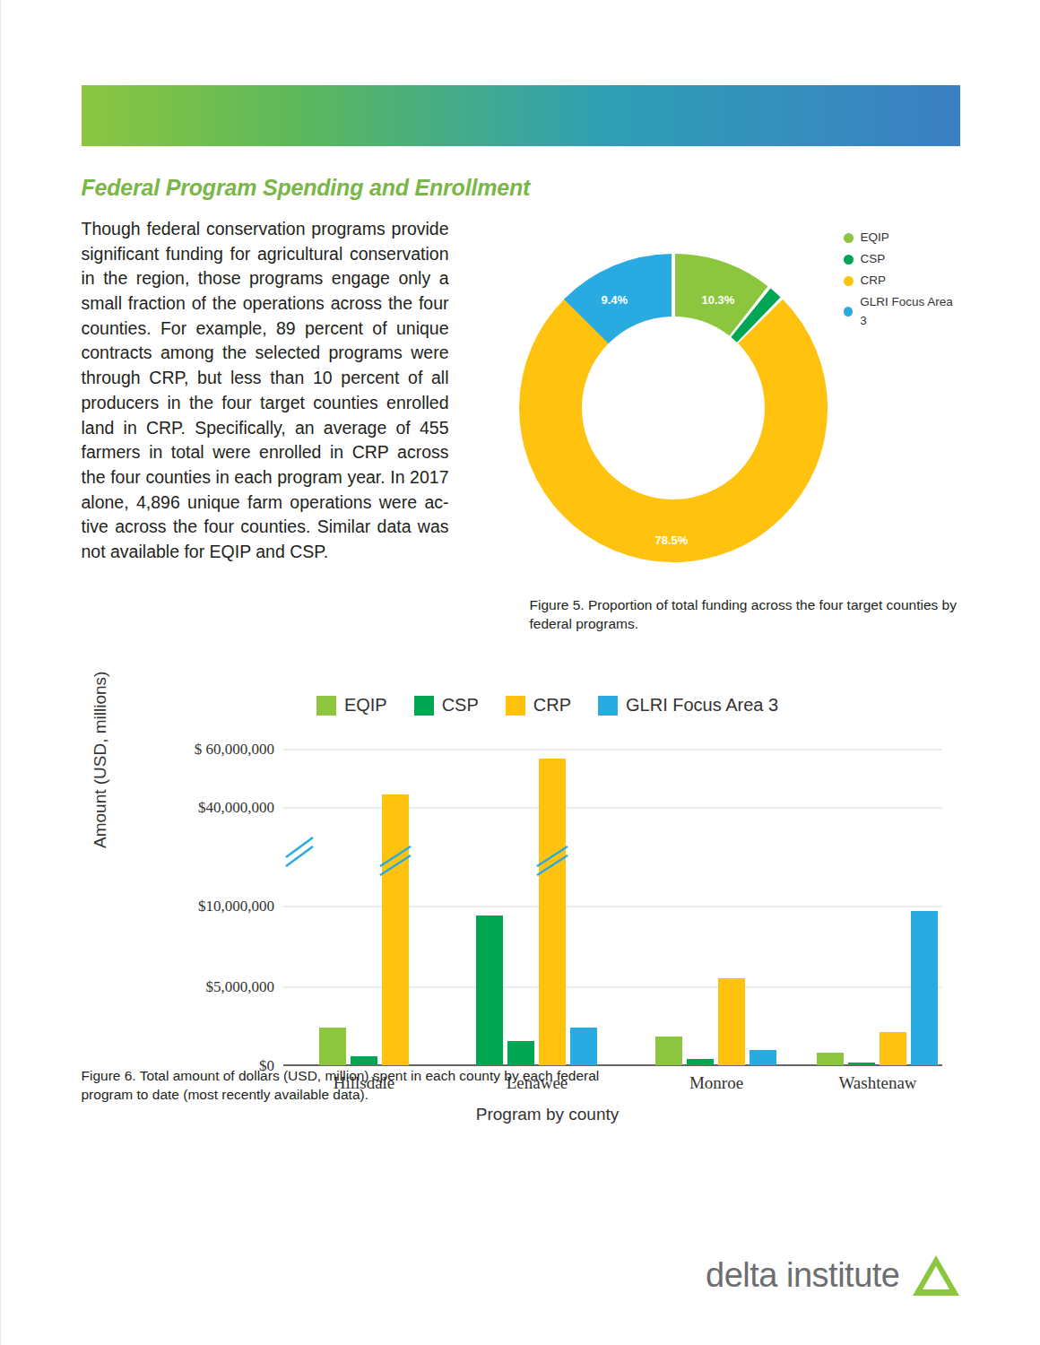Federal Program Spending and Enrollment
Though federal conservation programs provide significant funding for agricultural conservation in the region, those programs engage only a small fraction of the operations across the four counties. For example, 89 percent of unique contracts among the selected programs were through CRP, but less than 10 percent of all producers in the four target counties enrolled land in CRP. Specifically, an average of 455 farmers in total were enrolled in CRP across the four counties in each program year. In 2017 alone, 4,896 unique farm operations were active across the four counties. Similar data was not available for EQIP and CSP.
EQIP
CSP
CRP
GLRI Focus Area 3
10.3% 78.5% 9.4%
Figure 5. Proportion of total funding across the four target counties by federal programs.
EQIP
CSP
CRP
GLRI Focus Area 3
Amount (USD, millions)
$ 60,000,000 $40,000,000 $10,000,000 $5,000,000 $0 Hillsdale Lenawee Monroe Washtenaw
Program by county
Figure 6. Total amount of dollars (USD, million) spent in each county by each federal program to date (most recently available data).
delta institute